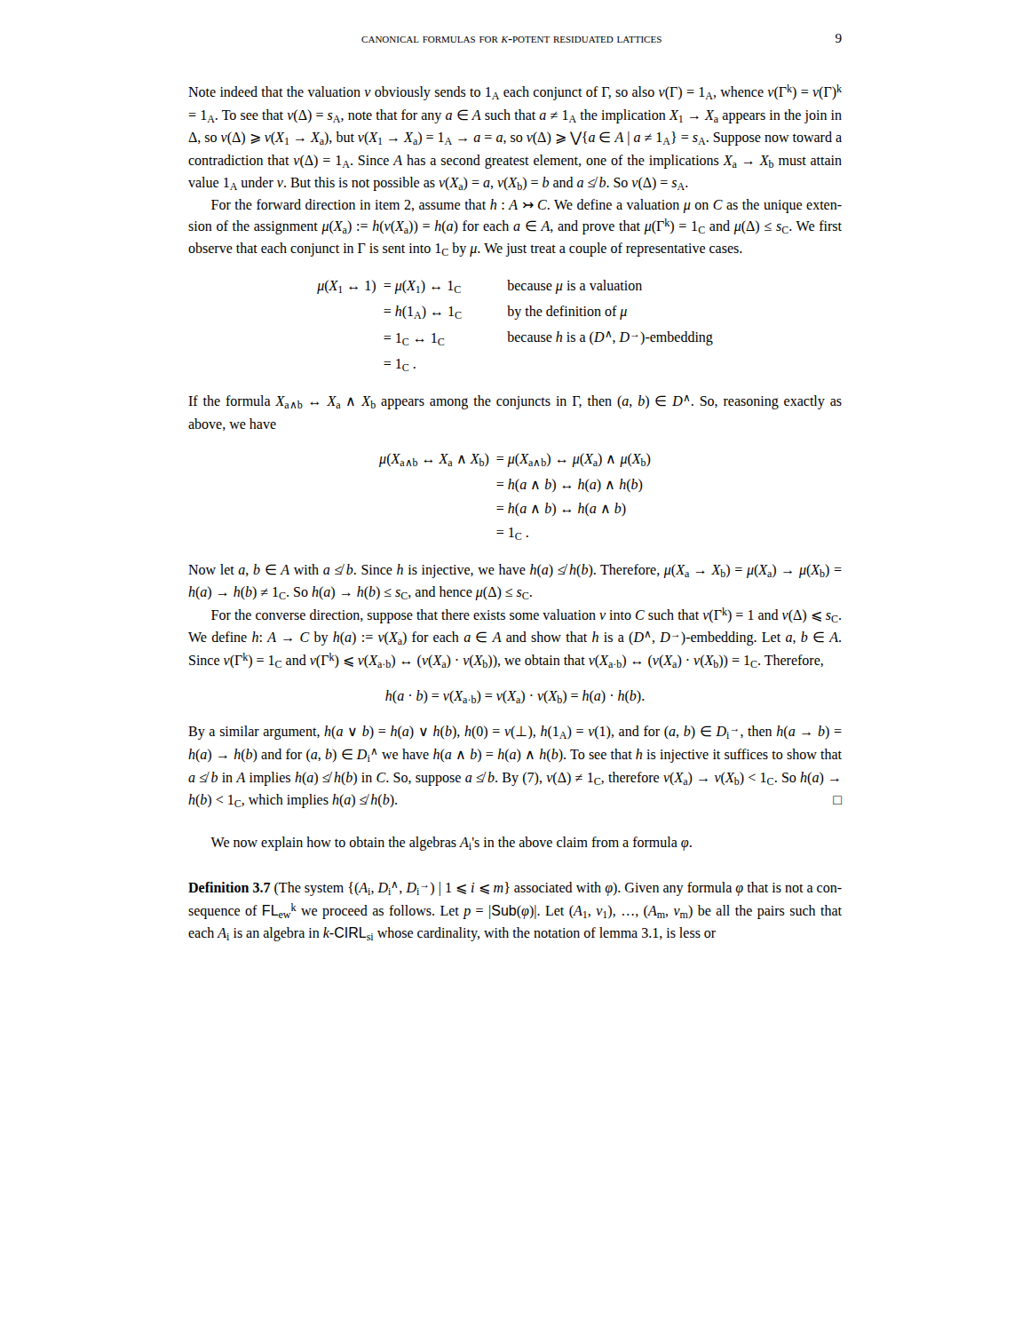canonical formulas for k-potent residuated lattices 9
Note indeed that the valuation ν obviously sends to 1A each conjunct of Γ, so also ν(Γ) = 1A, whence ν(Γk) = ν(Γ)k = 1A. To see that ν(Δ) = sA, note that for any a ∈ A such that a ≠ 1A the implication X1 → Xa appears in the join in Δ, so ν(Δ) ⩾ ν(X1 → Xa), but ν(X1 → Xa) = 1A → a = a, so ν(Δ) ⩾ ⋁{a ∈ A | a ≠ 1A} = sA. Suppose now toward a contradiction that ν(Δ) = 1A. Since A has a second greatest element, one of the implications Xa → Xb must attain value 1A under ν. But this is not possible as ν(Xa) = a, ν(Xb) = b and a ≰ b. So ν(Δ) = sA.
For the forward direction in item 2, assume that h : A ↣ C. We define a valuation μ on C as the unique extension of the assignment μ(Xa) := h(ν(Xa)) = h(a) for each a ∈ A, and prove that μ(Γk) = 1C and μ(Δ) ≤ sC. We first observe that each conjunct in Γ is sent into 1C by μ. We just treat a couple of representative cases.
| μ ( X 1 ↔ 1) | = | μ ( X 1 ) ↔ 1 C | because μ is a valuation |
| | = | h (1 A ) ↔ 1 C | by the definition of μ |
| | = | 1 C ↔ 1 C | because h is a ( D ∧ , D → )-embedding |
| | = | 1 C . | |
If the formula Xa∧b ↔ Xa ∧ Xb appears among the conjuncts in Γ, then (a, b) ∈ D∧. So, reasoning exactly as above, we have
| μ ( X a∧b ↔ X a ∧ X b ) | = | μ ( X a∧b ) ↔ μ ( X a ) ∧ μ ( X b ) |
| | = | h ( a ∧ b ) ↔ h ( a ) ∧ h ( b ) |
| | = | h ( a ∧ b ) ↔ h ( a ∧ b ) |
| | = | 1 C . |
Now let a, b ∈ A with a ≰ b. Since h is injective, we have h(a) ≰ h(b). Therefore, μ(Xa → Xb) = μ(Xa) → μ(Xb) = h(a) → h(b) ≠ 1C. So h(a) → h(b) ≤ sC, and hence μ(Δ) ≤ sC.
For the converse direction, suppose that there exists some valuation v into C such that v(Γk) = 1 and v(Δ) ⩽ sC. We define h: A → C by h(a) := v(Xa) for each a ∈ A and show that h is a (D∧, D→)-embedding. Let a, b ∈ A. Since v(Γk) = 1C and v(Γk) ⩽ v(Xa·b) ↔ (v(Xa) · v(Xb)), we obtain that v(Xa·b) ↔ (v(Xa) · v(Xb)) = 1C. Therefore,
h(a · b) = v(Xa·b) = v(Xa) · v(Xb) = h(a) · h(b).
By a similar argument, h(a ∨ b) = h(a) ∨ h(b), h(0) = v(⊥), h(1A) = v(1), and for (a, b) ∈ Di→, then h(a → b) = h(a) → h(b) and for (a, b) ∈ Di∧ we have h(a ∧ b) = h(a) ∧ h(b). To see that h is injective it suffices to show that a ≰ b in A implies h(a) ≰ h(b) in C. So, suppose a ≰ b. By (7), v(Δ) ≠ 1C, therefore v(Xa) → v(Xb) < 1C. So h(a) → h(b) < 1C, which implies h(a) ≰ h(b). □
We now explain how to obtain the algebras Ai's in the above claim from a formula φ.
Definition 3.7 (The system {(Ai, Di∧, Di→) | 1 ⩽ i ⩽ m} associated with φ). Given any formula φ that is not a consequence of FL ew k we proceed as follows. Let p = |Sub(φ)|. Let (A1, v1), …, (Am, vm) be all the pairs such that each Ai is an algebra in k-CIRL si whose cardinality, with the notation of lemma 3.1, is less or